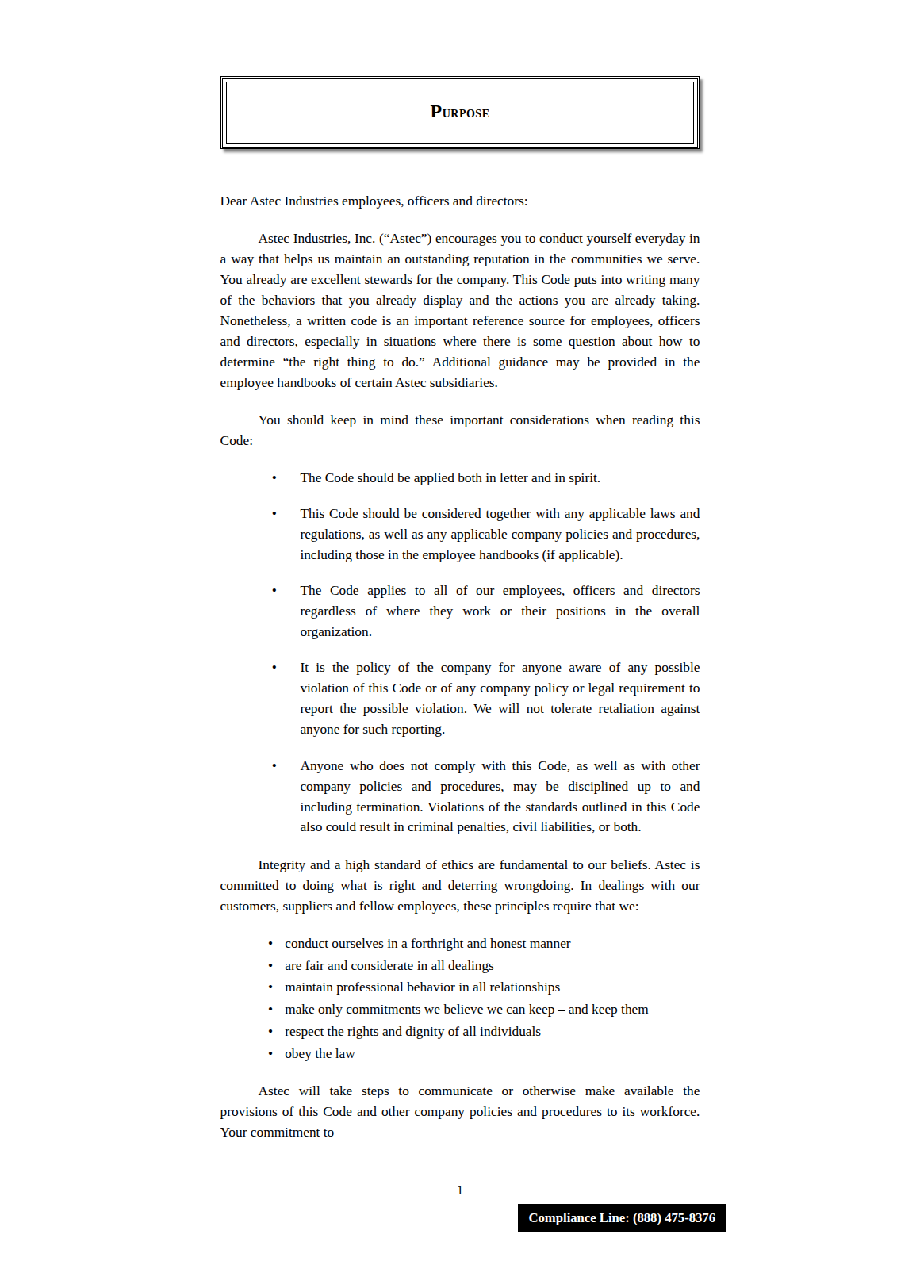Purpose
Dear Astec Industries employees, officers and directors:
Astec Industries, Inc. (“Astec”) encourages you to conduct yourself everyday in a way that helps us maintain an outstanding reputation in the communities we serve. You already are excellent stewards for the company. This Code puts into writing many of the behaviors that you already display and the actions you are already taking. Nonetheless, a written code is an important reference source for employees, officers and directors, especially in situations where there is some question about how to determine “the right thing to do.” Additional guidance may be provided in the employee handbooks of certain Astec subsidiaries.
You should keep in mind these important considerations when reading this Code:
The Code should be applied both in letter and in spirit.
This Code should be considered together with any applicable laws and regulations, as well as any applicable company policies and procedures, including those in the employee handbooks (if applicable).
The Code applies to all of our employees, officers and directors regardless of where they work or their positions in the overall organization.
It is the policy of the company for anyone aware of any possible violation of this Code or of any company policy or legal requirement to report the possible violation. We will not tolerate retaliation against anyone for such reporting.
Anyone who does not comply with this Code, as well as with other company policies and procedures, may be disciplined up to and including termination. Violations of the standards outlined in this Code also could result in criminal penalties, civil liabilities, or both.
Integrity and a high standard of ethics are fundamental to our beliefs. Astec is committed to doing what is right and deterring wrongdoing. In dealings with our customers, suppliers and fellow employees, these principles require that we:
conduct ourselves in a forthright and honest manner
are fair and considerate in all dealings
maintain professional behavior in all relationships
make only commitments we believe we can keep – and keep them
respect the rights and dignity of all individuals
obey the law
Astec will take steps to communicate or otherwise make available the provisions of this Code and other company policies and procedures to its workforce. Your commitment to
1
Compliance Line: (888) 475-8376